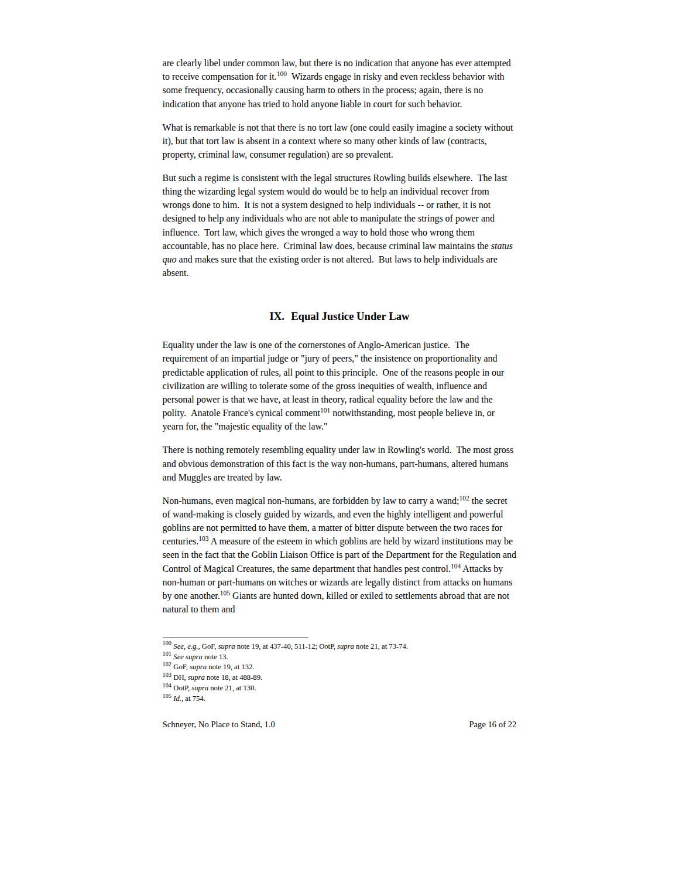are clearly libel under common law, but there is no indication that anyone has ever attempted to receive compensation for it.100 Wizards engage in risky and even reckless behavior with some frequency, occasionally causing harm to others in the process; again, there is no indication that anyone has tried to hold anyone liable in court for such behavior.
What is remarkable is not that there is no tort law (one could easily imagine a society without it), but that tort law is absent in a context where so many other kinds of law (contracts, property, criminal law, consumer regulation) are so prevalent.
But such a regime is consistent with the legal structures Rowling builds elsewhere. The last thing the wizarding legal system would do would be to help an individual recover from wrongs done to him. It is not a system designed to help individuals -- or rather, it is not designed to help any individuals who are not able to manipulate the strings of power and influence. Tort law, which gives the wronged a way to hold those who wrong them accountable, has no place here. Criminal law does, because criminal law maintains the status quo and makes sure that the existing order is not altered. But laws to help individuals are absent.
IX. Equal Justice Under Law
Equality under the law is one of the cornerstones of Anglo-American justice. The requirement of an impartial judge or "jury of peers," the insistence on proportionality and predictable application of rules, all point to this principle. One of the reasons people in our civilization are willing to tolerate some of the gross inequities of wealth, influence and personal power is that we have, at least in theory, radical equality before the law and the polity. Anatole France's cynical comment101 notwithstanding, most people believe in, or yearn for, the "majestic equality of the law."
There is nothing remotely resembling equality under law in Rowling's world. The most gross and obvious demonstration of this fact is the way non-humans, part-humans, altered humans and Muggles are treated by law.
Non-humans, even magical non-humans, are forbidden by law to carry a wand;102 the secret of wand-making is closely guided by wizards, and even the highly intelligent and powerful goblins are not permitted to have them, a matter of bitter dispute between the two races for centuries.103 A measure of the esteem in which goblins are held by wizard institutions may be seen in the fact that the Goblin Liaison Office is part of the Department for the Regulation and Control of Magical Creatures, the same department that handles pest control.104 Attacks by non-human or part-humans on witches or wizards are legally distinct from attacks on humans by one another.105 Giants are hunted down, killed or exiled to settlements abroad that are not natural to them and
100See, e.g., GoF, supra note 19, at 437-40, 511-12; OotP, supra note 21, at 73-74.
101See supra note 13.
102GoF, supra note 19, at 132.
103DH, supra note 18, at 488-89.
104OotP, supra note 21, at 130.
105Id., at 754.
Schneyer, No Place to Stand, 1.0 Page 16 of 22